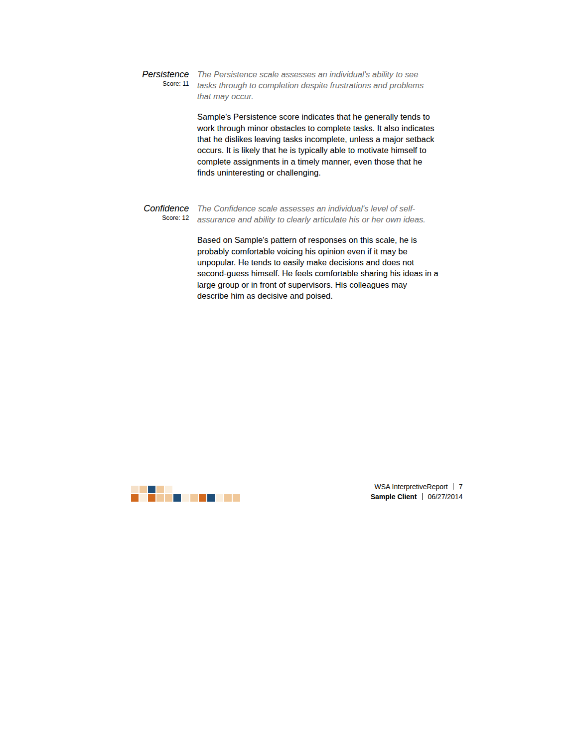Persistence
Score: 11
The Persistence scale assesses an individual's ability to see tasks through to completion despite frustrations and problems that may occur.
Sample's Persistence score indicates that he generally tends to work through minor obstacles to complete tasks. It also indicates that he dislikes leaving tasks incomplete, unless a major setback occurs. It is likely that he is typically able to motivate himself to complete assignments in a timely manner, even those that he finds uninteresting or challenging.
Confidence
Score: 12
The Confidence scale assesses an individual's level of self-assurance and ability to clearly articulate his or her own ideas.
Based on Sample's pattern of responses on this scale, he is probably comfortable voicing his opinion even if it may be unpopular. He tends to easily make decisions and does not second-guess himself. He feels comfortable sharing his ideas in a large group or in front of supervisors. His colleagues may describe him as decisive and poised.
WSA InterpretiveReport 7
Sample Client 06/27/2014